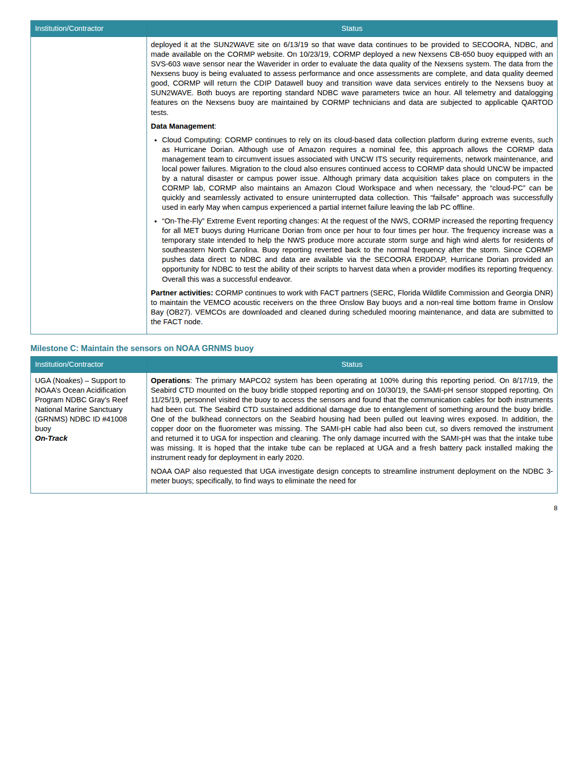| Institution/Contractor | Status |
| --- | --- |
| | deployed it at the SUN2WAVE site on 6/13/19 so that wave data continues to be provided to SECOORA, NDBC, and made available on the CORMP website. On 10/23/19, CORMP deployed a new Nexsens CB-650 buoy equipped with an SVS-603 wave sensor near the Waverider in order to evaluate the data quality of the Nexsens system. The data from the Nexsens buoy is being evaluated to assess performance and once assessments are complete, and data quality deemed good, CORMP will return the CDIP Datawell buoy and transition wave data services entirely to the Nexsens buoy at SUN2WAVE. Both buoys are reporting standard NDBC wave parameters twice an hour. All telemetry and datalogging features on the Nexsens buoy are maintained by CORMP technicians and data are subjected to applicable QARTOD tests. Data Management : Cloud Computing: CORMP continues to rely on its cloud-based data collection platform during extreme events, such as Hurricane Dorian. Although use of Amazon requires a nominal fee, this approach allows the CORMP data management team to circumvent issues associated with UNCW ITS security requirements, network maintenance, and local power failures. Migration to the cloud also ensures continued access to CORMP data should UNCW be impacted by a natural disaster or campus power issue. Although primary data acquisition takes place on computers in the CORMP lab, CORMP also maintains an Amazon Cloud Workspace and when necessary, the “cloud-PC” can be quickly and seamlessly activated to ensure uninterrupted data collection. This “failsafe” approach was successfully used in early May when campus experienced a partial internet failure leaving the lab PC offline. “On-The-Fly” Extreme Event reporting changes: At the request of the NWS, CORMP increased the reporting frequency for all MET buoys during Hurricane Dorian from once per hour to four times per hour. The frequency increase was a temporary state intended to help the NWS produce more accurate storm surge and high wind alerts for residents of southeastern North Carolina. Buoy reporting reverted back to the normal frequency after the storm. Since CORMP pushes data direct to NDBC and data are available via the SECOORA ERDDAP, Hurricane Dorian provided an opportunity for NDBC to test the ability of their scripts to harvest data when a provider modifies its reporting frequency. Overall this was a successful endeavor. Partner activities: CORMP continues to work with FACT partners (SERC, Florida Wildlife Commission and Georgia DNR) to maintain the VEMCO acoustic receivers on the three Onslow Bay buoys and a non-real time bottom frame in Onslow Bay (OB27). VEMCOs are downloaded and cleaned during scheduled mooring maintenance, and data are submitted to the FACT node. |
Milestone C: Maintain the sensors on NOAA GRNMS buoy
| Institution/Contractor | Status |
| --- | --- |
| UGA (Noakes) – Support to NOAA’s Ocean Acidification Program NDBC Gray’s Reef National Marine Sanctuary (GRNMS) NDBC ID #41008 buoy On-Track | Operations : The primary MAPCO2 system has been operating at 100% during this reporting period. On 8/17/19, the Seabird CTD mounted on the buoy bridle stopped reporting and on 10/30/19, the SAMI-pH sensor stopped reporting. On 11/25/19, personnel visited the buoy to access the sensors and found that the communication cables for both instruments had been cut. The Seabird CTD sustained additional damage due to entanglement of something around the buoy bridle. One of the bulkhead connectors on the Seabird housing had been pulled out leaving wires exposed. In addition, the copper door on the fluorometer was missing. The SAMI-pH cable had also been cut, so divers removed the instrument and returned it to UGA for inspection and cleaning. The only damage incurred with the SAMI-pH was that the intake tube was missing. It is hoped that the intake tube can be replaced at UGA and a fresh battery pack installed making the instrument ready for deployment in early 2020. NOAA OAP also requested that UGA investigate design concepts to streamline instrument deployment on the NDBC 3-meter buoys; specifically, to find ways to eliminate the need for |
8